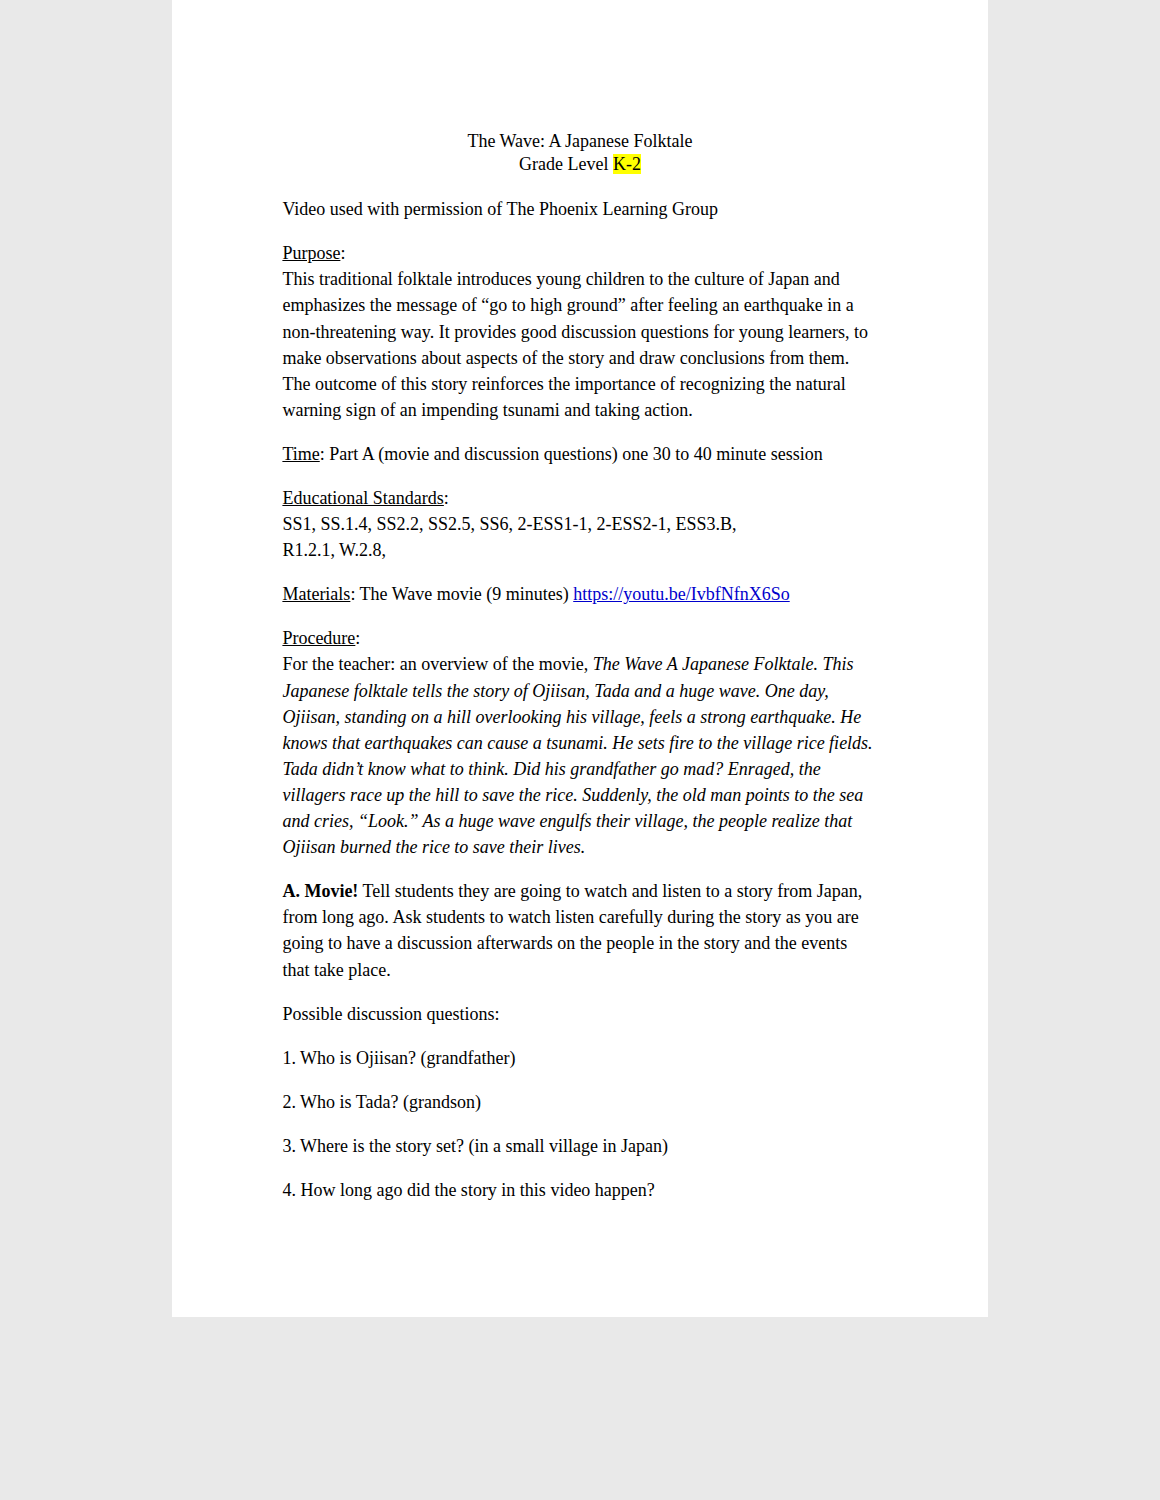The Wave: A Japanese Folktale
Grade Level K-2
Video used with permission of The Phoenix Learning Group
Purpose:
This traditional folktale introduces young children to the culture of Japan and emphasizes the message of “go to high ground” after feeling an earthquake in a non-threatening way. It provides good discussion questions for young learners, to make observations about aspects of the story and draw conclusions from them. The outcome of this story reinforces the importance of recognizing the natural warning sign of an impending tsunami and taking action.
Time: Part A (movie and discussion questions) one 30 to 40 minute session
Educational Standards:
SS1, SS.1.4, SS2.2, SS2.5, SS6, 2-ESS1-1, 2-ESS2-1, ESS3.B,
R1.2.1, W.2.8,
Materials: The Wave movie (9 minutes) https://youtu.be/IvbfNfnX6So
Procedure:
For the teacher: an overview of the movie, The Wave A Japanese Folktale. This Japanese folktale tells the story of Ojiisan, Tada and a huge wave. One day, Ojiisan, standing on a hill overlooking his village, feels a strong earthquake. He knows that earthquakes can cause a tsunami. He sets fire to the village rice fields. Tada didn’t know what to think. Did his grandfather go mad? Enraged, the villagers race up the hill to save the rice. Suddenly, the old man points to the sea and cries, “Look.” As a huge wave engulfs their village, the people realize that Ojiisan burned the rice to save their lives.
A. Movie! Tell students they are going to watch and listen to a story from Japan, from long ago. Ask students to watch listen carefully during the story as you are going to have a discussion afterwards on the people in the story and the events that take place.
Possible discussion questions:
1. Who is Ojiisan? (grandfather)
2. Who is Tada? (grandson)
3. Where is the story set? (in a small village in Japan)
4. How long ago did the story in this video happen?